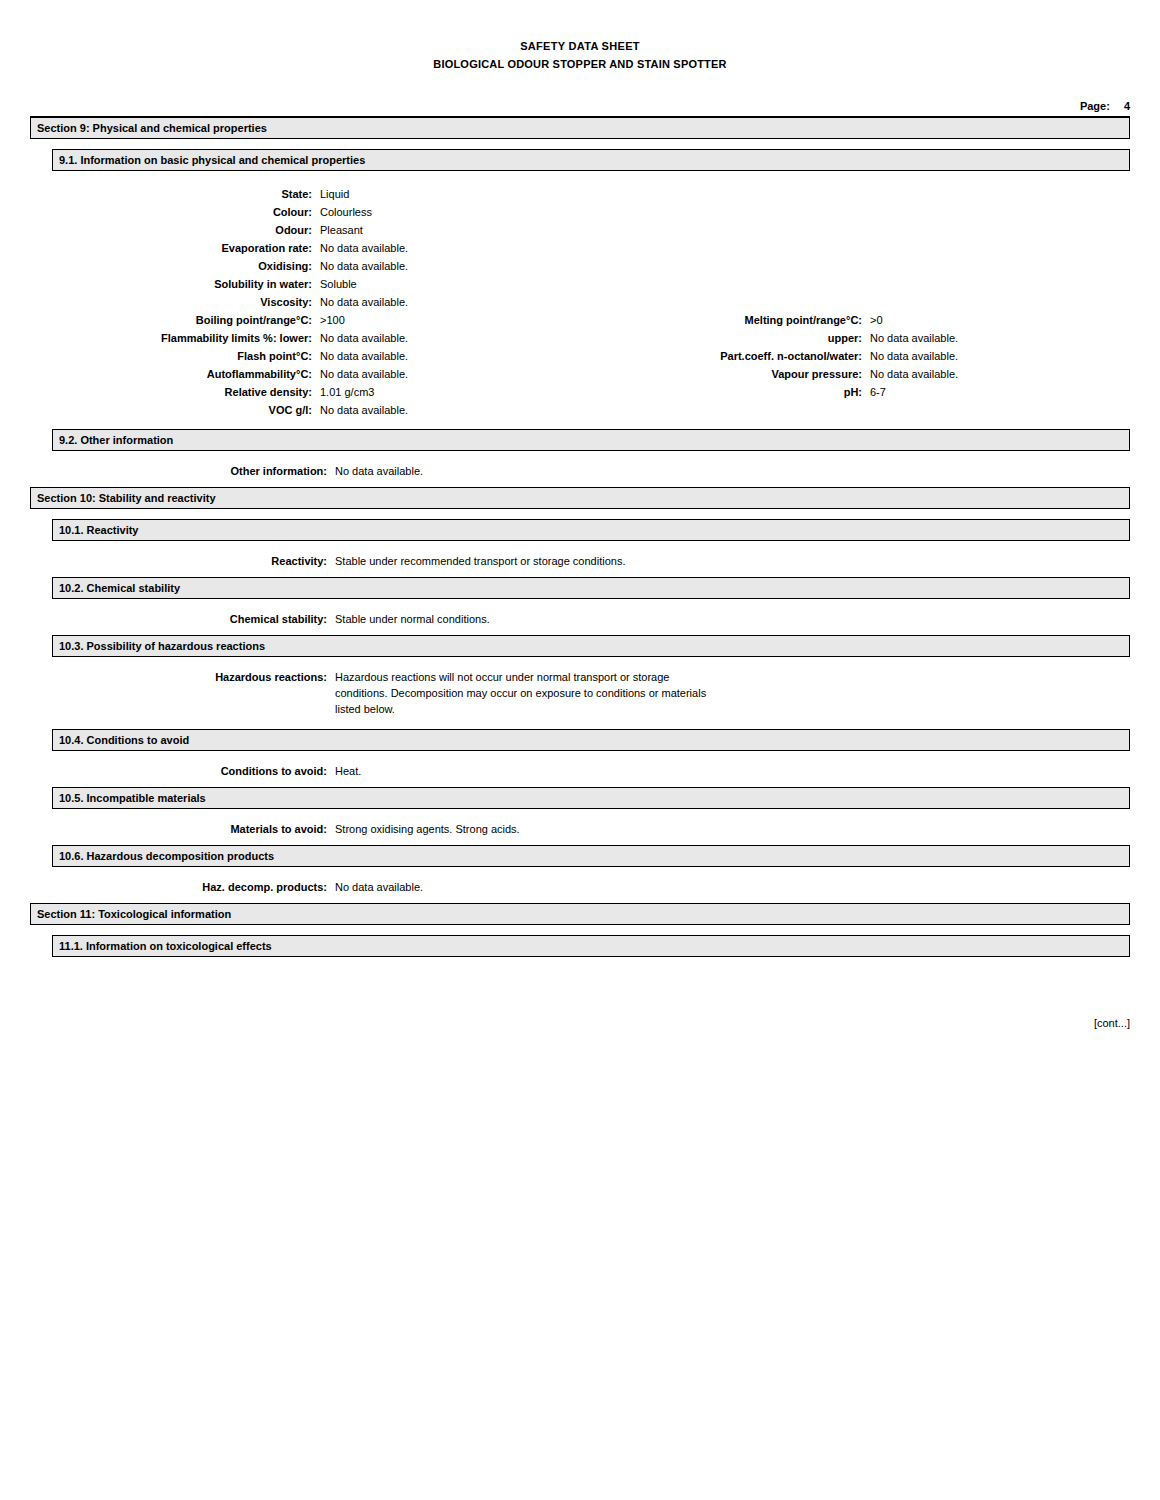SAFETY DATA SHEET
BIOLOGICAL ODOUR STOPPER AND STAIN SPOTTER
Page:4
Section 9: Physical and chemical properties
9.1. Information on basic physical and chemical properties
| State: | Liquid | | |
| Colour: | Colourless | | |
| Odour: | Pleasant | | |
| Evaporation rate: | No data available. | | |
| Oxidising: | No data available. | | |
| Solubility in water: | Soluble | | |
| Viscosity: | No data available. | | |
| Boiling point/range°C: | >100 | Melting point/range°C: | >0 |
| Flammability limits %: lower: | No data available. | upper: | No data available. |
| Flash point°C: | No data available. | Part.coeff. n-octanol/water: | No data available. |
| Autoflammability°C: | No data available. | Vapour pressure: | No data available. |
| Relative density: | 1.01 g/cm3 | pH: | 6-7 |
| VOC g/l: | No data available. | | |
9.2. Other information
Other information:
No data available.
Section 10: Stability and reactivity
10.1. Reactivity
Reactivity:
Stable under recommended transport or storage conditions.
10.2. Chemical stability
Chemical stability:
Stable under normal conditions.
10.3. Possibility of hazardous reactions
Hazardous reactions:
Hazardous reactions will not occur under normal transport or storage
conditions. Decomposition may occur on exposure to conditions or materials
listed below.
10.4. Conditions to avoid
Conditions to avoid:
Heat.
10.5. Incompatible materials
Materials to avoid:
Strong oxidising agents. Strong acids.
10.6. Hazardous decomposition products
Haz. decomp. products:
No data available.
Section 11: Toxicological information
11.1. Information on toxicological effects
[cont...]